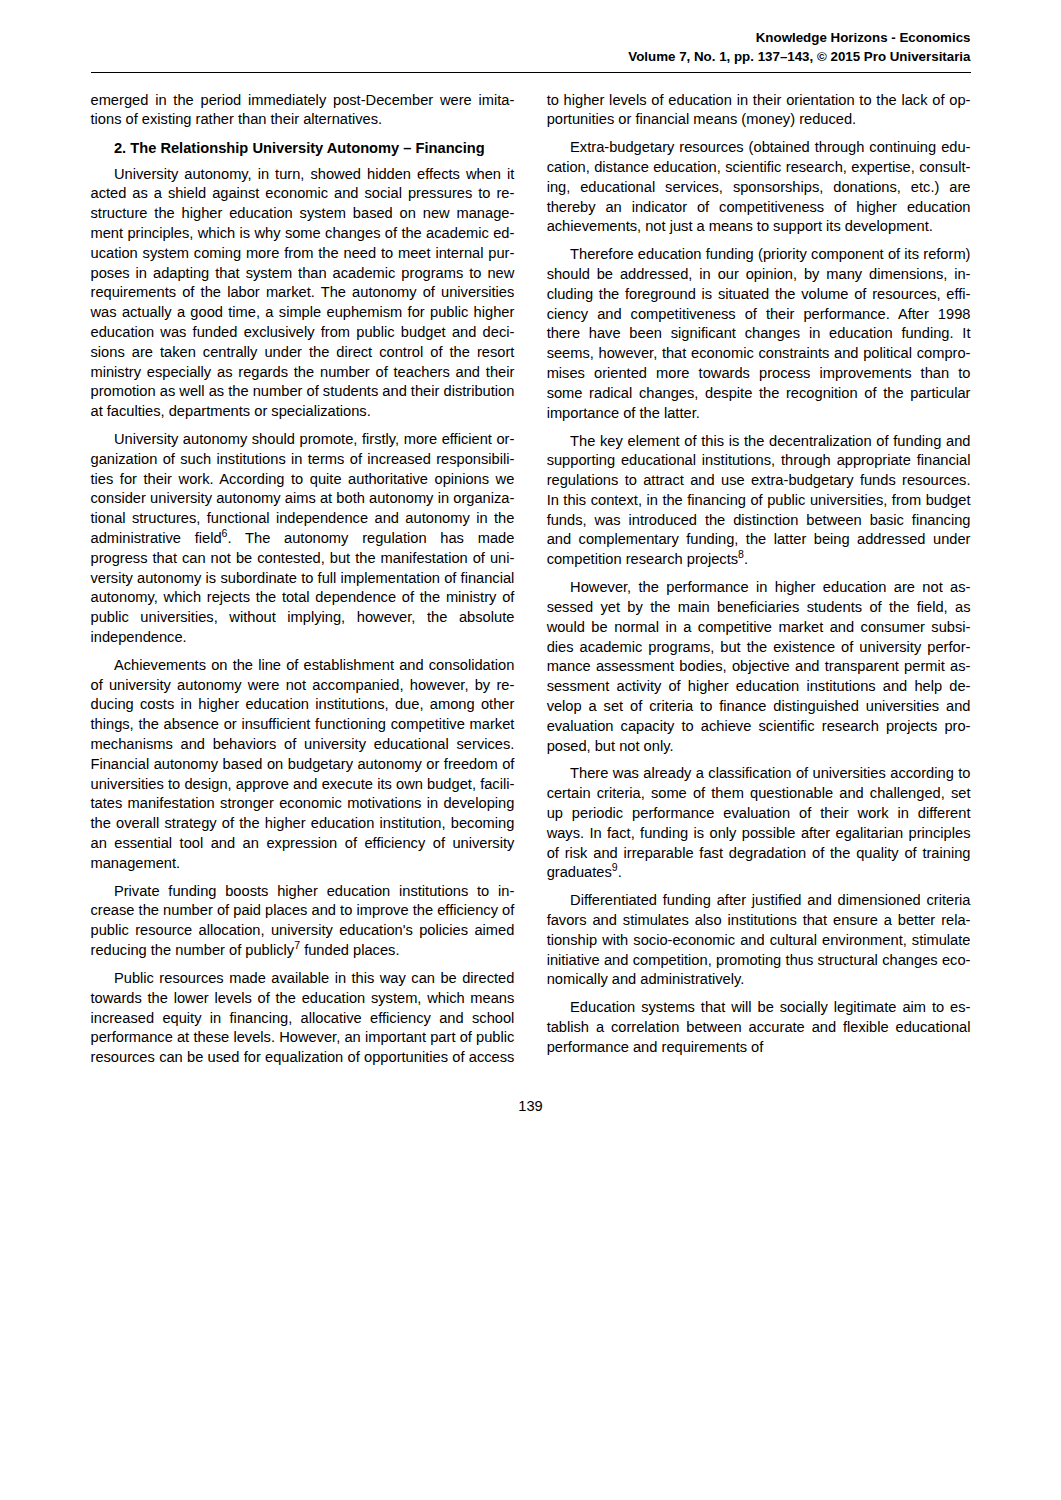Knowledge Horizons - Economics
Volume 7, No. 1, pp. 137–143, © 2015 Pro Universitaria
emerged in the period immediately post-December were imitations of existing rather than their alternatives.
2. The Relationship University Autonomy – Financing
University autonomy, in turn, showed hidden effects when it acted as a shield against economic and social pressures to restructure the higher education system based on new management principles, which is why some changes of the academic education system coming more from the need to meet internal purposes in adapting that system than academic programs to new requirements of the labor market. The autonomy of universities was actually a good time, a simple euphemism for public higher education was funded exclusively from public budget and decisions are taken centrally under the direct control of the resort ministry especially as regards the number of teachers and their promotion as well as the number of students and their distribution at faculties, departments or specializations.
University autonomy should promote, firstly, more efficient organization of such institutions in terms of increased responsibilities for their work. According to quite authoritative opinions we consider university autonomy aims at both autonomy in organizational structures, functional independence and autonomy in the administrative field6. The autonomy regulation has made progress that can not be contested, but the manifestation of university autonomy is subordinate to full implementation of financial autonomy, which rejects the total dependence of the ministry of public universities, without implying, however, the absolute independence.
Achievements on the line of establishment and consolidation of university autonomy were not accompanied, however, by reducing costs in higher education institutions, due, among other things, the absence or insufficient functioning competitive market mechanisms and behaviors of university educational services. Financial autonomy based on budgetary autonomy or freedom of universities to design, approve and execute its own budget, facilitates manifestation stronger economic motivations in developing the overall strategy of the higher education institution, becoming an essential tool and an expression of efficiency of university management.
Private funding boosts higher education institutions to increase the number of paid places and to improve the efficiency of public resource allocation, university education's policies aimed reducing the number of publicly7 funded places.
Public resources made available in this way can be directed towards the lower levels of the education system, which means increased equity in financing, allocative efficiency and school performance at these levels. However, an important part of public resources can be used for equalization of opportunities of access to higher levels of education in their orientation to the lack of opportunities or financial means (money) reduced.
Extra-budgetary resources (obtained through continuing education, distance education, scientific research, expertise, consulting, educational services, sponsorships, donations, etc.) are thereby an indicator of competitiveness of higher education achievements, not just a means to support its development.
Therefore education funding (priority component of its reform) should be addressed, in our opinion, by many dimensions, including the foreground is situated the volume of resources, efficiency and competitiveness of their performance. After 1998 there have been significant changes in education funding. It seems, however, that economic constraints and political compromises oriented more towards process improvements than to some radical changes, despite the recognition of the particular importance of the latter.
The key element of this is the decentralization of funding and supporting educational institutions, through appropriate financial regulations to attract and use extra-budgetary funds resources. In this context, in the financing of public universities, from budget funds, was introduced the distinction between basic financing and complementary funding, the latter being addressed under competition research projects8.
However, the performance in higher education are not assessed yet by the main beneficiaries students of the field, as would be normal in a competitive market and consumer subsidies academic programs, but the existence of university performance assessment bodies, objective and transparent permit assessment activity of higher education institutions and help develop a set of criteria to finance distinguished universities and evaluation capacity to achieve scientific research projects proposed, but not only.
There was already a classification of universities according to certain criteria, some of them questionable and challenged, set up periodic performance evaluation of their work in different ways. In fact, funding is only possible after egalitarian principles of risk and irreparable fast degradation of the quality of training graduates9.
Differentiated funding after justified and dimensioned criteria favors and stimulates also institutions that ensure a better relationship with socio-economic and cultural environment, stimulate initiative and competition, promoting thus structural changes economically and administratively.
Education systems that will be socially legitimate aim to establish a correlation between accurate and flexible educational performance and requirements of
139